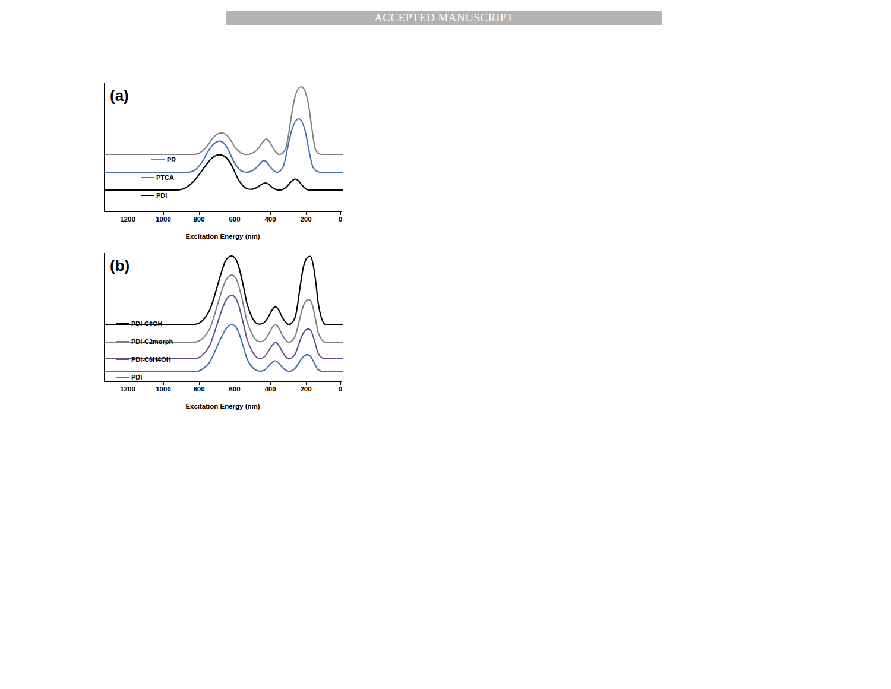ACCEPTED MANUSCRIPT
(a)
PR
PTCA
PDI
1200
1000
800
600
400
200
0
Excitation Energy (nm)
(b)
PDI-C6OH
PDI-C2morph
PDI-C6H4OH
PDI
1200
1000
800
600
400
200
0
Excitation Energy (nm)